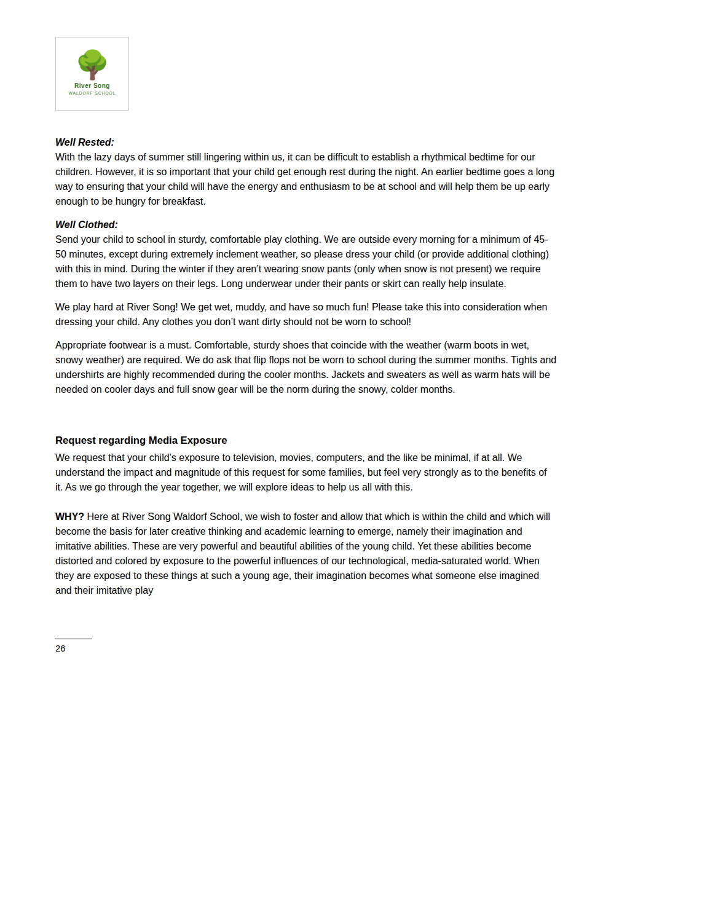🌳
River Song
WALDORF SCHOOL
Well Rested:
With the lazy days of summer still lingering within us, it can be difficult to establish a rhythmical bedtime for our children. However, it is so important that your child get enough rest during the night. An earlier bedtime goes a long way to ensuring that your child will have the energy and enthusiasm to be at school and will help them be up early enough to be hungry for breakfast.
Well Clothed:
Send your child to school in sturdy, comfortable play clothing. We are outside every morning for a minimum of 45-50 minutes, except during extremely inclement weather, so please dress your child (or provide additional clothing) with this in mind. During the winter if they aren’t wearing snow pants (only when snow is not present) we require them to have two layers on their legs. Long underwear under their pants or skirt can really help insulate.
We play hard at River Song! We get wet, muddy, and have so much fun! Please take this into consideration when dressing your child. Any clothes you don’t want dirty should not be worn to school!
Appropriate footwear is a must. Comfortable, sturdy shoes that coincide with the weather (warm boots in wet, snowy weather) are required. We do ask that flip flops not be worn to school during the summer months. Tights and undershirts are highly recommended during the cooler months. Jackets and sweaters as well as warm hats will be needed on cooler days and full snow gear will be the norm during the snowy, colder months.
Request regarding Media Exposure
We request that your child’s exposure to television, movies, computers, and the like be minimal, if at all. We understand the impact and magnitude of this request for some families, but feel very strongly as to the benefits of it. As we go through the year together, we will explore ideas to help us all with this.
WHY? Here at River Song Waldorf School, we wish to foster and allow that which is within the child and which will become the basis for later creative thinking and academic learning to emerge, namely their imagination and imitative abilities. These are very powerful and beautiful abilities of the young child. Yet these abilities become distorted and colored by exposure to the powerful influences of our technological, media-saturated world. When they are exposed to these things at such a young age, their imagination becomes what someone else imagined and their imitative play
26